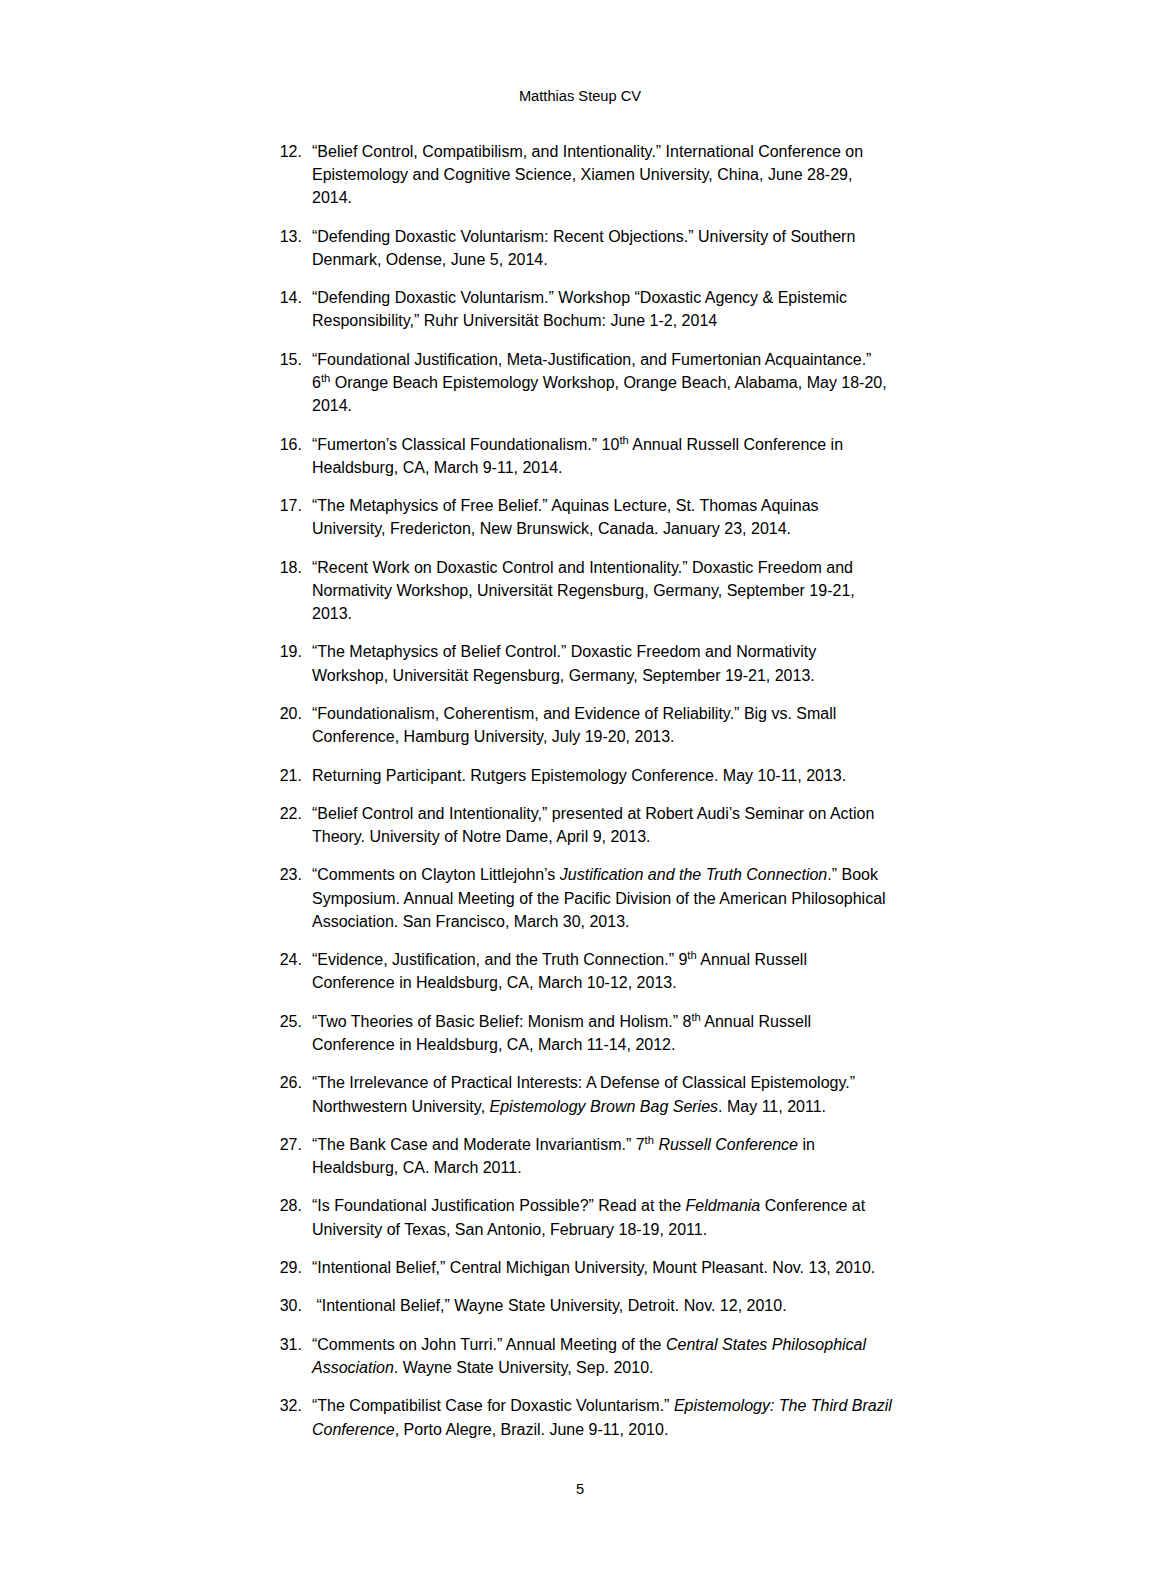Matthias Steup CV
“Belief Control, Compatibilism, and Intentionality.” International Conference on Epistemology and Cognitive Science, Xiamen University, China, June 28-29, 2014.
“Defending Doxastic Voluntarism: Recent Objections.” University of Southern Denmark, Odense, June 5, 2014.
“Defending Doxastic Voluntarism.” Workshop “Doxastic Agency & Epistemic Responsibility,” Ruhr Universität Bochum: June 1-2, 2014
“Foundational Justification, Meta-Justification, and Fumertonian Acquaintance.” 6th Orange Beach Epistemology Workshop, Orange Beach, Alabama, May 18-20, 2014.
“Fumerton’s Classical Foundationalism.” 10th Annual Russell Conference in Healdsburg, CA, March 9-11, 2014.
“The Metaphysics of Free Belief.” Aquinas Lecture, St. Thomas Aquinas University, Fredericton, New Brunswick, Canada. January 23, 2014.
“Recent Work on Doxastic Control and Intentionality.” Doxastic Freedom and Normativity Workshop, Universität Regensburg, Germany, September 19-21, 2013.
“The Metaphysics of Belief Control.” Doxastic Freedom and Normativity Workshop, Universität Regensburg, Germany, September 19-21, 2013.
“Foundationalism, Coherentism, and Evidence of Reliability.” Big vs. Small Conference, Hamburg University, July 19-20, 2013.
Returning Participant. Rutgers Epistemology Conference. May 10-11, 2013.
“Belief Control and Intentionality,” presented at Robert Audi’s Seminar on Action Theory. University of Notre Dame, April 9, 2013.
“Comments on Clayton Littlejohn’s Justification and the Truth Connection.” Book Symposium. Annual Meeting of the Pacific Division of the American Philosophical Association. San Francisco, March 30, 2013.
“Evidence, Justification, and the Truth Connection.” 9th Annual Russell Conference in Healdsburg, CA, March 10-12, 2013.
“Two Theories of Basic Belief: Monism and Holism.” 8th Annual Russell Conference in Healdsburg, CA, March 11-14, 2012.
“The Irrelevance of Practical Interests: A Defense of Classical Epistemology.” Northwestern University, Epistemology Brown Bag Series. May 11, 2011.
“The Bank Case and Moderate Invariantism.” 7th Russell Conference in Healdsburg, CA. March 2011.
“Is Foundational Justification Possible?” Read at the Feldmania Conference at University of Texas, San Antonio, February 18-19, 2011.
“Intentional Belief,” Central Michigan University, Mount Pleasant. Nov. 13, 2010.
“Intentional Belief,” Wayne State University, Detroit. Nov. 12, 2010.
“Comments on John Turri.” Annual Meeting of the Central States Philosophical Association. Wayne State University, Sep. 2010.
“The Compatibilist Case for Doxastic Voluntarism.” Epistemology: The Third Brazil Conference, Porto Alegre, Brazil. June 9-11, 2010.
5